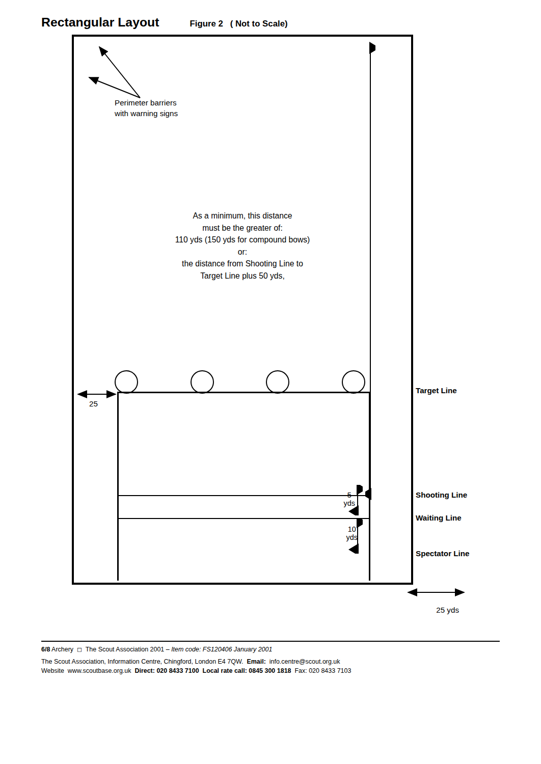Rectangular Layout
Figure 2 ( Not to Scale)
Perimeter barriers
with warning signs
As a minimum, this distance
must be the greater of:
110 yds (150 yds for compound bows)
or:
the distance from Shooting Line to
Target Line plus 50 yds,
25
5
yds
10
yds
Target Line Shooting Line Waiting Line Spectator Line
25 yds
6/8 Archery ◻ The Scout Association 2001 – Item code: FS120406 January 2001
The Scout Association, Information Centre, Chingford, London E4 7QW. Email: info.centre@scout.org.uk
Website www.scoutbase.org.uk Direct: 020 8433 7100 Local rate call: 0845 300 1818 Fax: 020 8433 7103